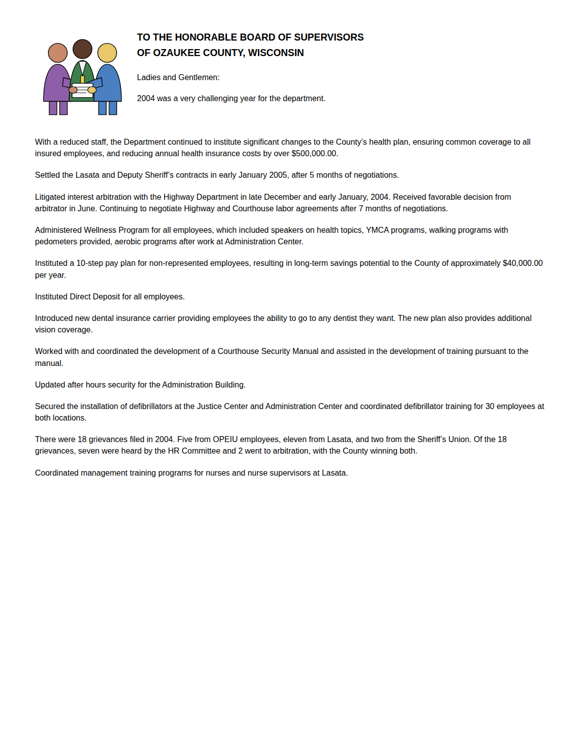TO THE HONORABLE BOARD OF SUPERVISORS OF OZAUKEE COUNTY, WISCONSIN
Ladies and Gentlemen:
2004 was a very challenging year for the department.
With a reduced staff, the Department continued to institute significant changes to the County’s health plan, ensuring common coverage to all insured employees, and reducing annual health insurance costs by over $500,000.00.
Settled the Lasata and Deputy Sheriff’s contracts in early January 2005, after 5 months of negotiations.
Litigated interest arbitration with the Highway Department in late December and early January, 2004. Received favorable decision from arbitrator in June. Continuing to negotiate Highway and Courthouse labor agreements after 7 months of negotiations.
Administered Wellness Program for all employees, which included speakers on health topics, YMCA programs, walking programs with pedometers provided, aerobic programs after work at Administration Center.
Instituted a 10-step pay plan for non-represented employees, resulting in long-term savings potential to the County of approximately $40,000.00 per year.
Instituted Direct Deposit for all employees.
Introduced new dental insurance carrier providing employees the ability to go to any dentist they want. The new plan also provides additional vision coverage.
Worked with and coordinated the development of a Courthouse Security Manual and assisted in the development of training pursuant to the manual.
Updated after hours security for the Administration Building.
Secured the installation of defibrillators at the Justice Center and Administration Center and coordinated defibrillator training for 30 employees at both locations.
There were 18 grievances filed in 2004. Five from OPEIU employees, eleven from Lasata, and two from the Sheriff’s Union. Of the 18 grievances, seven were heard by the HR Committee and 2 went to arbitration, with the County winning both.
Coordinated management training programs for nurses and nurse supervisors at Lasata.